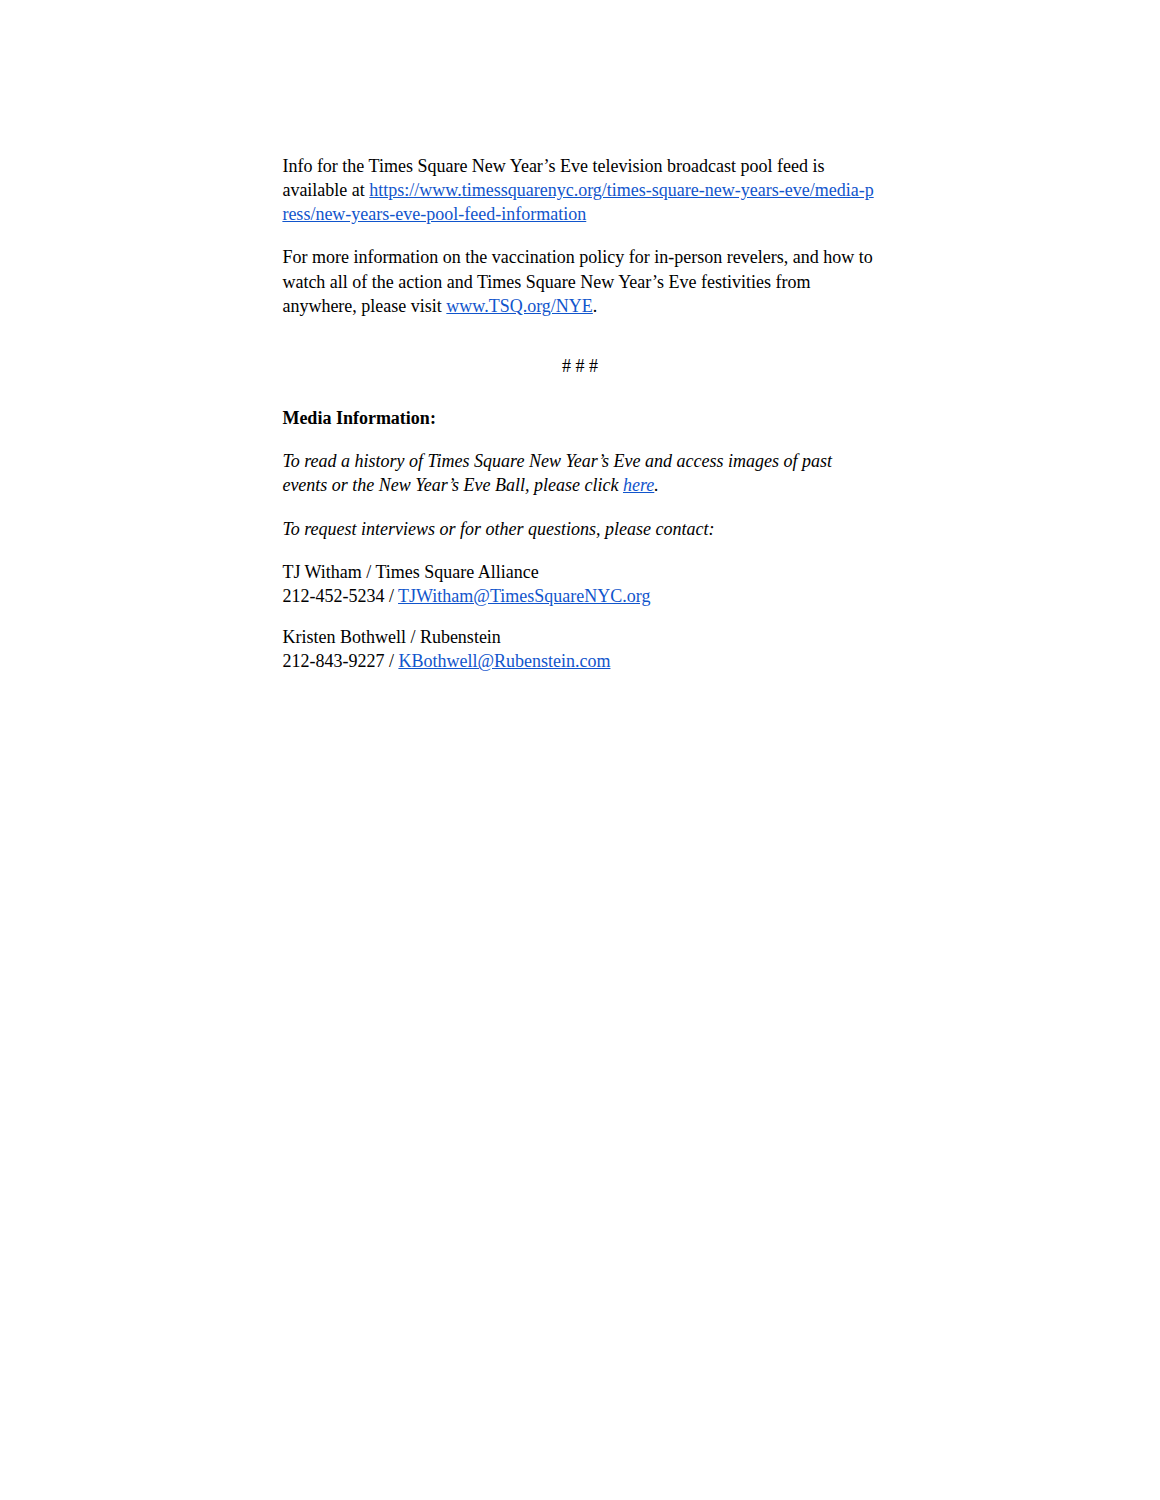Info for the Times Square New Year’s Eve television broadcast pool feed is available at https://www.timessquarenyc.org/times-square-new-years-eve/media-press/new-years-eve-pool-feed-information
For more information on the vaccination policy for in-person revelers, and how to watch all of the action and Times Square New Year’s Eve festivities from anywhere, please visit www.TSQ.org/NYE.
# # #
Media Information:
To read a history of Times Square New Year’s Eve and access images of past events or the New Year’s Eve Ball, please click here.
To request interviews or for other questions, please contact:
TJ Witham / Times Square Alliance
212-452-5234 / TJWitham@TimesSquareNYC.org
Kristen Bothwell / Rubenstein
212-843-9227 / KBothwell@Rubenstein.com